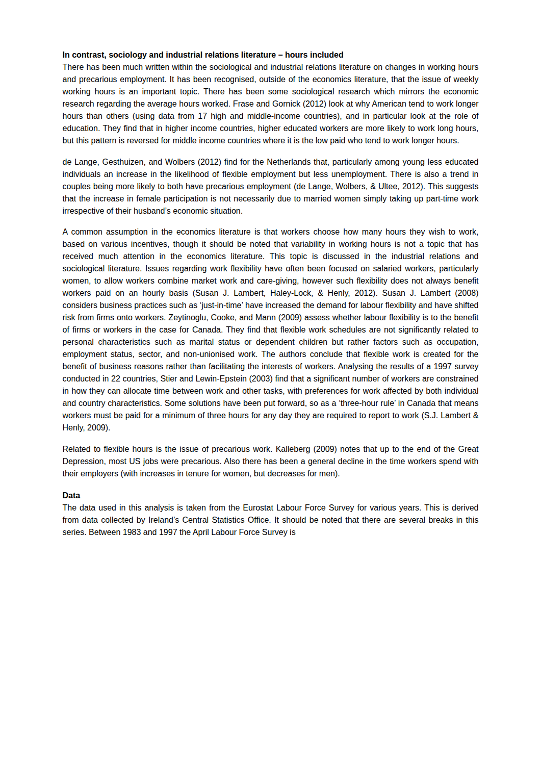In contrast, sociology and industrial relations literature – hours included
There has been much written within the sociological and industrial relations literature on changes in working hours and precarious employment. It has been recognised, outside of the economics literature, that the issue of weekly working hours is an important topic. There has been some sociological research which mirrors the economic research regarding the average hours worked. Frase and Gornick (2012) look at why American tend to work longer hours than others (using data from 17 high and middle-income countries), and in particular look at the role of education. They find that in higher income countries, higher educated workers are more likely to work long hours, but this pattern is reversed for middle income countries where it is the low paid who tend to work longer hours.
de Lange, Gesthuizen, and Wolbers (2012) find for the Netherlands that, particularly among young less educated individuals an increase in the likelihood of flexible employment but less unemployment. There is also a trend in couples being more likely to both have precarious employment (de Lange, Wolbers, & Ultee, 2012). This suggests that the increase in female participation is not necessarily due to married women simply taking up part-time work irrespective of their husband’s economic situation.
A common assumption in the economics literature is that workers choose how many hours they wish to work, based on various incentives, though it should be noted that variability in working hours is not a topic that has received much attention in the economics literature. This topic is discussed in the industrial relations and sociological literature. Issues regarding work flexibility have often been focused on salaried workers, particularly women, to allow workers combine market work and care-giving, however such flexibility does not always benefit workers paid on an hourly basis (Susan J. Lambert, Haley-Lock, & Henly, 2012). Susan J. Lambert (2008) considers business practices such as ‘just-in-time’ have increased the demand for labour flexibility and have shifted risk from firms onto workers. Zeytinoglu, Cooke, and Mann (2009) assess whether labour flexibility is to the benefit of firms or workers in the case for Canada. They find that flexible work schedules are not significantly related to personal characteristics such as marital status or dependent children but rather factors such as occupation, employment status, sector, and non-unionised work. The authors conclude that flexible work is created for the benefit of business reasons rather than facilitating the interests of workers. Analysing the results of a 1997 survey conducted in 22 countries, Stier and Lewin-Epstein (2003) find that a significant number of workers are constrained in how they can allocate time between work and other tasks, with preferences for work affected by both individual and country characteristics. Some solutions have been put forward, so as a ‘three-hour rule’ in Canada that means workers must be paid for a minimum of three hours for any day they are required to report to work (S.J. Lambert & Henly, 2009).
Related to flexible hours is the issue of precarious work. Kalleberg (2009) notes that up to the end of the Great Depression, most US jobs were precarious. Also there has been a general decline in the time workers spend with their employers (with increases in tenure for women, but decreases for men).
Data
The data used in this analysis is taken from the Eurostat Labour Force Survey for various years. This is derived from data collected by Ireland’s Central Statistics Office. It should be noted that there are several breaks in this series. Between 1983 and 1997 the April Labour Force Survey is